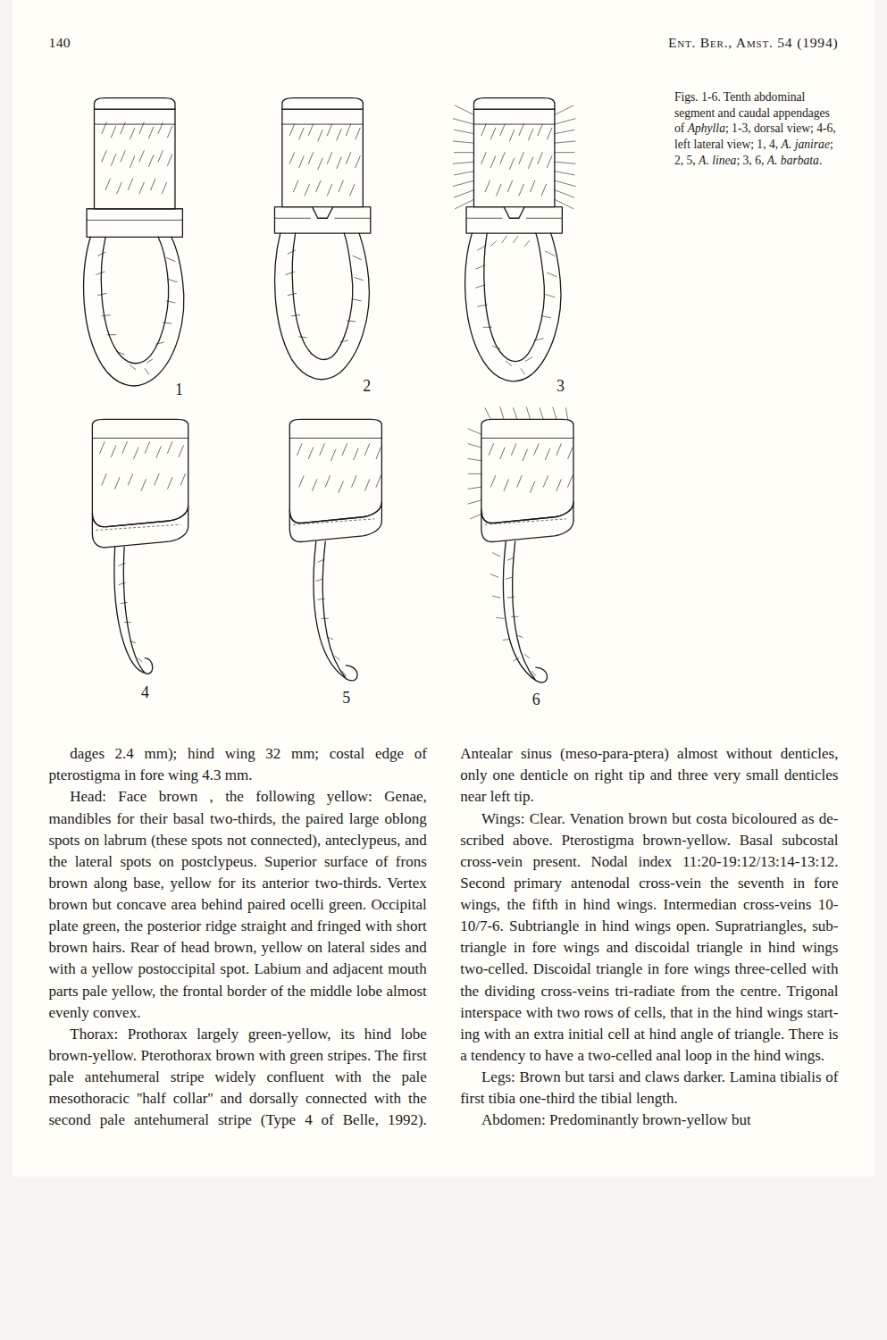140 Ent. Ber., Amst. 54 (1994)
1 2 3 4 5 6
Figs. 1-6. Tenth abdominal segment and caudal appendages of Aphylla; 1-3, dorsal view; 4-6, left lateral view; 1, 4, A. janirae; 2, 5, A. linea; 3, 6, A. barbata.
dages 2.4 mm); hind wing 32 mm; costal edge of pterostigma in fore wing 4.3 mm.
Head: Face brown , the following yellow: Genae, mandibles for their basal two-thirds, the paired large oblong spots on labrum (these spots not connected), anteclypeus, and the lateral spots on postclypeus. Superior surface of frons brown along base, yellow for its anterior two-thirds. Vertex brown but concave area behind paired ocelli green. Occipital plate green, the posterior ridge straight and fringed with short brown hairs. Rear of head brown, yellow on lateral sides and with a yellow postoccipital spot. Labium and adjacent mouth parts pale yellow, the frontal border of the middle lobe almost evenly convex.
Thorax: Prothorax largely green-yellow, its hind lobe brown-yellow. Pterothorax brown with green stripes. The first pale antehumeral stripe widely confluent with the pale mesothoracic ''half collar'' and dorsally connected with the second pale antehumeral stripe (Type 4 of Belle, 1992). Antealar sinus (meso-para-ptera) almost without denticles, only one denticle on right tip and three very small denticles near left tip.
Wings: Clear. Venation brown but costa bicoloured as described above. Pterostigma brown-yellow. Basal subcostal cross-vein present. Nodal index 11:20-19:12/13:14-13:12. Second primary antenodal cross-vein the seventh in fore wings, the fifth in hind wings. Intermedian cross-veins 10-10/7-6. Subtriangle in hind wings open. Supratriangles, subtriangle in fore wings and discoidal triangle in hind wings two-celled. Discoidal triangle in fore wings three-celled with the dividing cross-veins tri-radiate from the centre. Trigonal interspace with two rows of cells, that in the hind wings starting with an extra initial cell at hind angle of triangle. There is a tendency to have a two-celled anal loop in the hind wings.
Legs: Brown but tarsi and claws darker. Lamina tibialis of first tibia one-third the tibial length.
Abdomen: Predominantly brown-yellow but